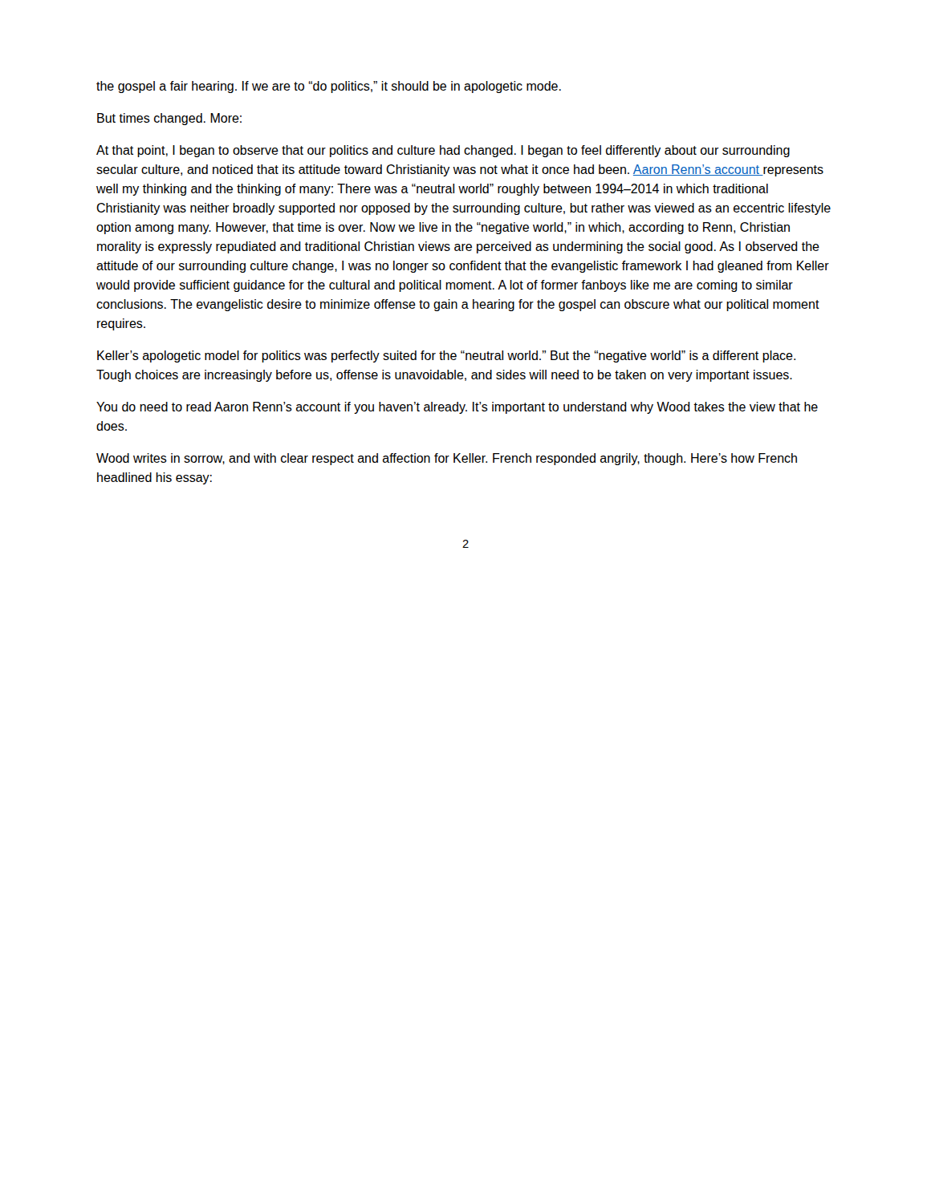the gospel a fair hearing. If we are to “do politics,” it should be in apologetic mode.
But times changed. More:
At that point, I began to observe that our politics and culture had changed. I began to feel differently about our surrounding secular culture, and noticed that its attitude toward Christianity was not what it once had been. Aaron Renn’s account represents well my thinking and the thinking of many: There was a “neutral world” roughly between 1994–2014 in which traditional Christianity was neither broadly supported nor opposed by the surrounding culture, but rather was viewed as an eccentric lifestyle option among many. However, that time is over. Now we live in the “negative world,” in which, according to Renn, Christian morality is expressly repudiated and traditional Christian views are perceived as undermining the social good. As I observed the attitude of our surrounding culture change, I was no longer so confident that the evangelistic framework I had gleaned from Keller would provide sufficient guidance for the cultural and political moment. A lot of former fanboys like me are coming to similar conclusions. The evangelistic desire to minimize offense to gain a hearing for the gospel can obscure what our political moment requires.
Keller’s apologetic model for politics was perfectly suited for the “neutral world.” But the “negative world” is a different place. Tough choices are increasingly before us, offense is unavoidable, and sides will need to be taken on very important issues.
You do need to read Aaron Renn’s account if you haven’t already. It’s important to understand why Wood takes the view that he does.
Wood writes in sorrow, and with clear respect and affection for Keller. French responded angrily, though. Here’s how French headlined his essay:
2